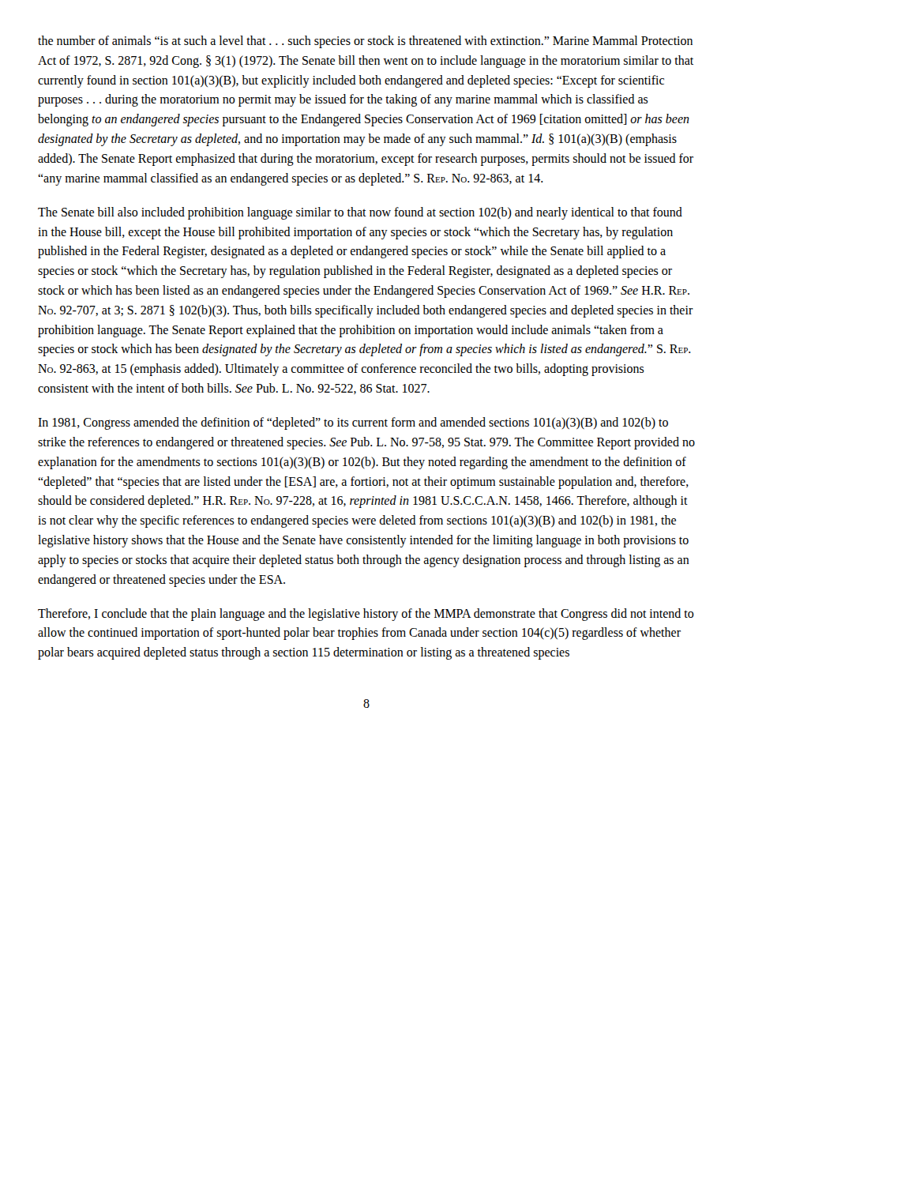the number of animals “is at such a level that . . . such species or stock is threatened with extinction.” Marine Mammal Protection Act of 1972, S. 2871, 92d Cong. § 3(1) (1972). The Senate bill then went on to include language in the moratorium similar to that currently found in section 101(a)(3)(B), but explicitly included both endangered and depleted species: “Except for scientific purposes . . . during the moratorium no permit may be issued for the taking of any marine mammal which is classified as belonging to an endangered species pursuant to the Endangered Species Conservation Act of 1969 [citation omitted] or has been designated by the Secretary as depleted, and no importation may be made of any such mammal.” Id. § 101(a)(3)(B) (emphasis added). The Senate Report emphasized that during the moratorium, except for research purposes, permits should not be issued for “any marine mammal classified as an endangered species or as depleted.” S. Rep. No. 92-863, at 14.
The Senate bill also included prohibition language similar to that now found at section 102(b) and nearly identical to that found in the House bill, except the House bill prohibited importation of any species or stock “which the Secretary has, by regulation published in the Federal Register, designated as a depleted or endangered species or stock” while the Senate bill applied to a species or stock “which the Secretary has, by regulation published in the Federal Register, designated as a depleted species or stock or which has been listed as an endangered species under the Endangered Species Conservation Act of 1969.” See H.R. Rep. No. 92-707, at 3; S. 2871 § 102(b)(3). Thus, both bills specifically included both endangered species and depleted species in their prohibition language. The Senate Report explained that the prohibition on importation would include animals “taken from a species or stock which has been designated by the Secretary as depleted or from a species which is listed as endangered.” S. Rep. No. 92-863, at 15 (emphasis added). Ultimately a committee of conference reconciled the two bills, adopting provisions consistent with the intent of both bills. See Pub. L. No. 92-522, 86 Stat. 1027.
In 1981, Congress amended the definition of “depleted” to its current form and amended sections 101(a)(3)(B) and 102(b) to strike the references to endangered or threatened species. See Pub. L. No. 97-58, 95 Stat. 979. The Committee Report provided no explanation for the amendments to sections 101(a)(3)(B) or 102(b). But they noted regarding the amendment to the definition of “depleted” that “species that are listed under the [ESA] are, a fortiori, not at their optimum sustainable population and, therefore, should be considered depleted.” H.R. Rep. No. 97-228, at 16, reprinted in 1981 U.S.C.C.A.N. 1458, 1466. Therefore, although it is not clear why the specific references to endangered species were deleted from sections 101(a)(3)(B) and 102(b) in 1981, the legislative history shows that the House and the Senate have consistently intended for the limiting language in both provisions to apply to species or stocks that acquire their depleted status both through the agency designation process and through listing as an endangered or threatened species under the ESA.
Therefore, I conclude that the plain language and the legislative history of the MMPA demonstrate that Congress did not intend to allow the continued importation of sport-hunted polar bear trophies from Canada under section 104(c)(5) regardless of whether polar bears acquired depleted status through a section 115 determination or listing as a threatened species
8